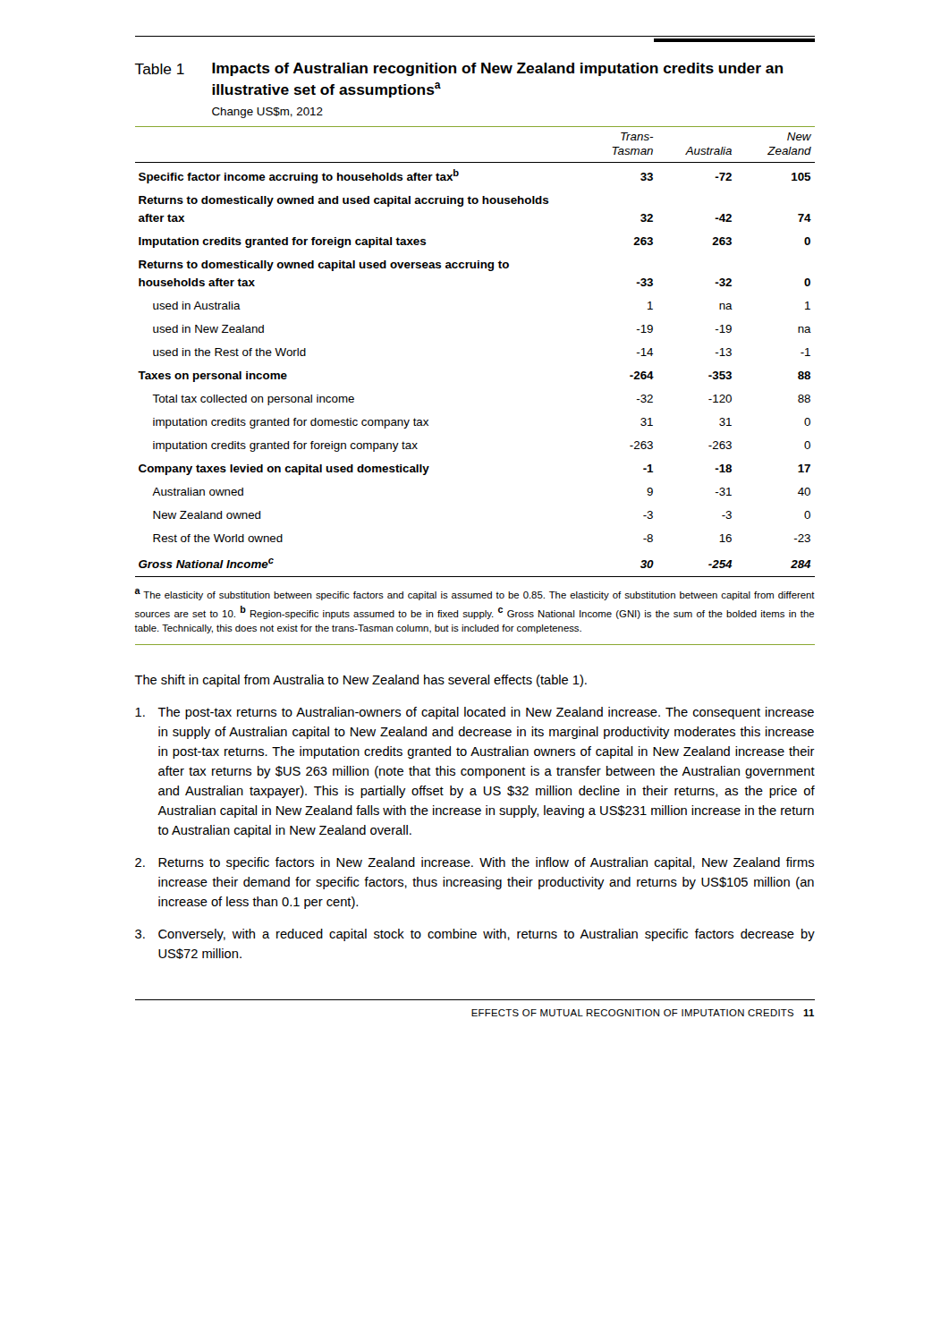Table 1
Impacts of Australian recognition of New Zealand imputation credits under an illustrative set of assumptionsa
Change US$m, 2012
| | Trans- Tasman | Australia | New Zealand |
| --- | --- | --- | --- |
| Specific factor income accruing to households after tax b | 33 | -72 | 105 |
| Returns to domestically owned and used capital accruing to households after tax | 32 | -42 | 74 |
| Imputation credits granted for foreign capital taxes | 263 | 263 | 0 |
| Returns to domestically owned capital used overseas accruing to households after tax | -33 | -32 | 0 |
| used in Australia | 1 | na | 1 |
| used in New Zealand | -19 | -19 | na |
| used in the Rest of the World | -14 | -13 | -1 |
| Taxes on personal income | -264 | -353 | 88 |
| Total tax collected on personal income | -32 | -120 | 88 |
| imputation credits granted for domestic company tax | 31 | 31 | 0 |
| imputation credits granted for foreign company tax | -263 | -263 | 0 |
| Company taxes levied on capital used domestically | -1 | -18 | 17 |
| Australian owned | 9 | -31 | 40 |
| New Zealand owned | -3 | -3 | 0 |
| Rest of the World owned | -8 | 16 | -23 |
| Gross National Income c | 30 | -254 | 284 |
a The elasticity of substitution between specific factors and capital is assumed to be 0.85. The elasticity of substitution between capital from different sources are set to 10. b Region-specific inputs assumed to be in fixed supply. c Gross National Income (GNI) is the sum of the bolded items in the table. Technically, this does not exist for the trans-Tasman column, but is included for completeness.
The shift in capital from Australia to New Zealand has several effects (table 1).
The post-tax returns to Australian-owners of capital located in New Zealand increase. The consequent increase in supply of Australian capital to New Zealand and decrease in its marginal productivity moderates this increase in post-tax returns. The imputation credits granted to Australian owners of capital in New Zealand increase their after tax returns by $US 263 million (note that this component is a transfer between the Australian government and Australian taxpayer). This is partially offset by a US $32 million decline in their returns, as the price of Australian capital in New Zealand falls with the increase in supply, leaving a US$231 million increase in the return to Australian capital in New Zealand overall.
Returns to specific factors in New Zealand increase. With the inflow of Australian capital, New Zealand firms increase their demand for specific factors, thus increasing their productivity and returns by US$105 million (an increase of less than 0.1 per cent).
Conversely, with a reduced capital stock to combine with, returns to Australian specific factors decrease by US$72 million.
EFFECTS OF MUTUAL RECOGNITION OF IMPUTATION CREDITS11